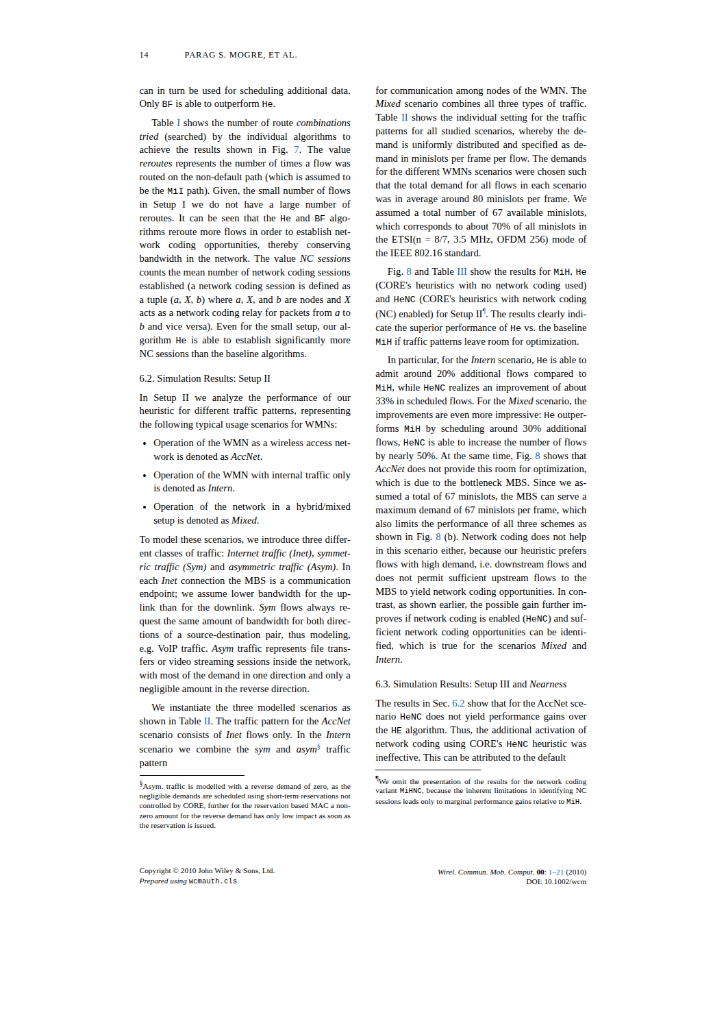14 PARAG S. MOGRE, ET AL.
can in turn be used for scheduling additional data. Only BF is able to outperform He.
Table I shows the number of route combinations tried (searched) by the individual algorithms to achieve the results shown in Fig. 7. The value reroutes represents the number of times a flow was routed on the non-default path (which is assumed to be the MiI path). Given, the small number of flows in Setup I we do not have a large number of reroutes. It can be seen that the He and BF algorithms reroute more flows in order to establish network coding opportunities, thereby conserving bandwidth in the network. The value NC sessions counts the mean number of network coding sessions established (a network coding session is defined as a tuple (a, X, b) where a, X, and b are nodes and X acts as a network coding relay for packets from a to b and vice versa). Even for the small setup, our algorithm He is able to establish significantly more NC sessions than the baseline algorithms.
6.2. Simulation Results: Setup II
In Setup II we analyze the performance of our heuristic for different traffic patterns, representing the following typical usage scenarios for WMNs:
Operation of the WMN as a wireless access network is denoted as AccNet.
Operation of the WMN with internal traffic only is denoted as Intern.
Operation of the network in a hybrid/mixed setup is denoted as Mixed.
To model these scenarios, we introduce three different classes of traffic: Internet traffic (Inet), symmetric traffic (Sym) and asymmetric traffic (Asym). In each Inet connection the MBS is a communication endpoint; we assume lower bandwidth for the uplink than for the downlink. Sym flows always request the same amount of bandwidth for both directions of a source-destination pair, thus modeling, e.g. VoIP traffic. Asym traffic represents file transfers or video streaming sessions inside the network, with most of the demand in one direction and only a negligible amount in the reverse direction.
We instantiate the three modelled scenarios as shown in Table II. The traffic pattern for the AccNet scenario consists of Inet flows only. In the Intern scenario we combine the sym and asym§ traffic pattern
§Asym. traffic is modelled with a reverse demand of zero, as the negligible demands are scheduled using short-term reservations not controlled by CORE, further for the reservation based MAC a non-zero amount for the reverse demand has only low impact as soon as the reservation is issued.
for communication among nodes of the WMN. The Mixed scenario combines all three types of traffic. Table II shows the individual setting for the traffic patterns for all studied scenarios, whereby the demand is uniformly distributed and specified as demand in minislots per frame per flow. The demands for the different WMNs scenarios were chosen such that the total demand for all flows in each scenario was in average around 80 minislots per frame. We assumed a total number of 67 available minislots, which corresponds to about 70% of all minislots in the ETSI(n = 8/7, 3.5 MHz, OFDM 256) mode of the IEEE 802.16 standard.
Fig. 8 and Table III show the results for MiH, He (CORE's heuristics with no network coding used) and HeNC (CORE's heuristics with network coding (NC) enabled) for Setup II¶. The results clearly indicate the superior performance of He vs. the baseline MiH if traffic patterns leave room for optimization.
In particular, for the Intern scenario, He is able to admit around 20% additional flows compared to MiH, while HeNC realizes an improvement of about 33% in scheduled flows. For the Mixed scenario, the improvements are even more impressive: He outperforms MiH by scheduling around 30% additional flows, HeNC is able to increase the number of flows by nearly 50%. At the same time, Fig. 8 shows that AccNet does not provide this room for optimization, which is due to the bottleneck MBS. Since we assumed a total of 67 minislots, the MBS can serve a maximum demand of 67 minislots per frame, which also limits the performance of all three schemes as shown in Fig. 8 (b). Network coding does not help in this scenario either, because our heuristic prefers flows with high demand, i.e. downstream flows and does not permit sufficient upstream flows to the MBS to yield network coding opportunities. In contrast, as shown earlier, the possible gain further improves if network coding is enabled (HeNC) and sufficient network coding opportunities can be identified, which is true for the scenarios Mixed and Intern.
6.3. Simulation Results: Setup III and Nearness
The results in Sec. 6.2 show that for the AccNet scenario HeNC does not yield performance gains over the HE algorithm. Thus, the additional activation of network coding using CORE's HeNC heuristic was ineffective. This can be attributed to the default
¶We omit the presentation of the results for the network coding variant MiHNC, because the inherent limitations in identifying NC sessions leads only to marginal performance gains relative to MiH.
Copyright © 2010 John Wiley & Sons, Ltd.
Prepared using wcmauth.cls
Wirel. Commun. Mob. Comput. 00: 1–21 (2010)
DOI: 10.1002/wcm